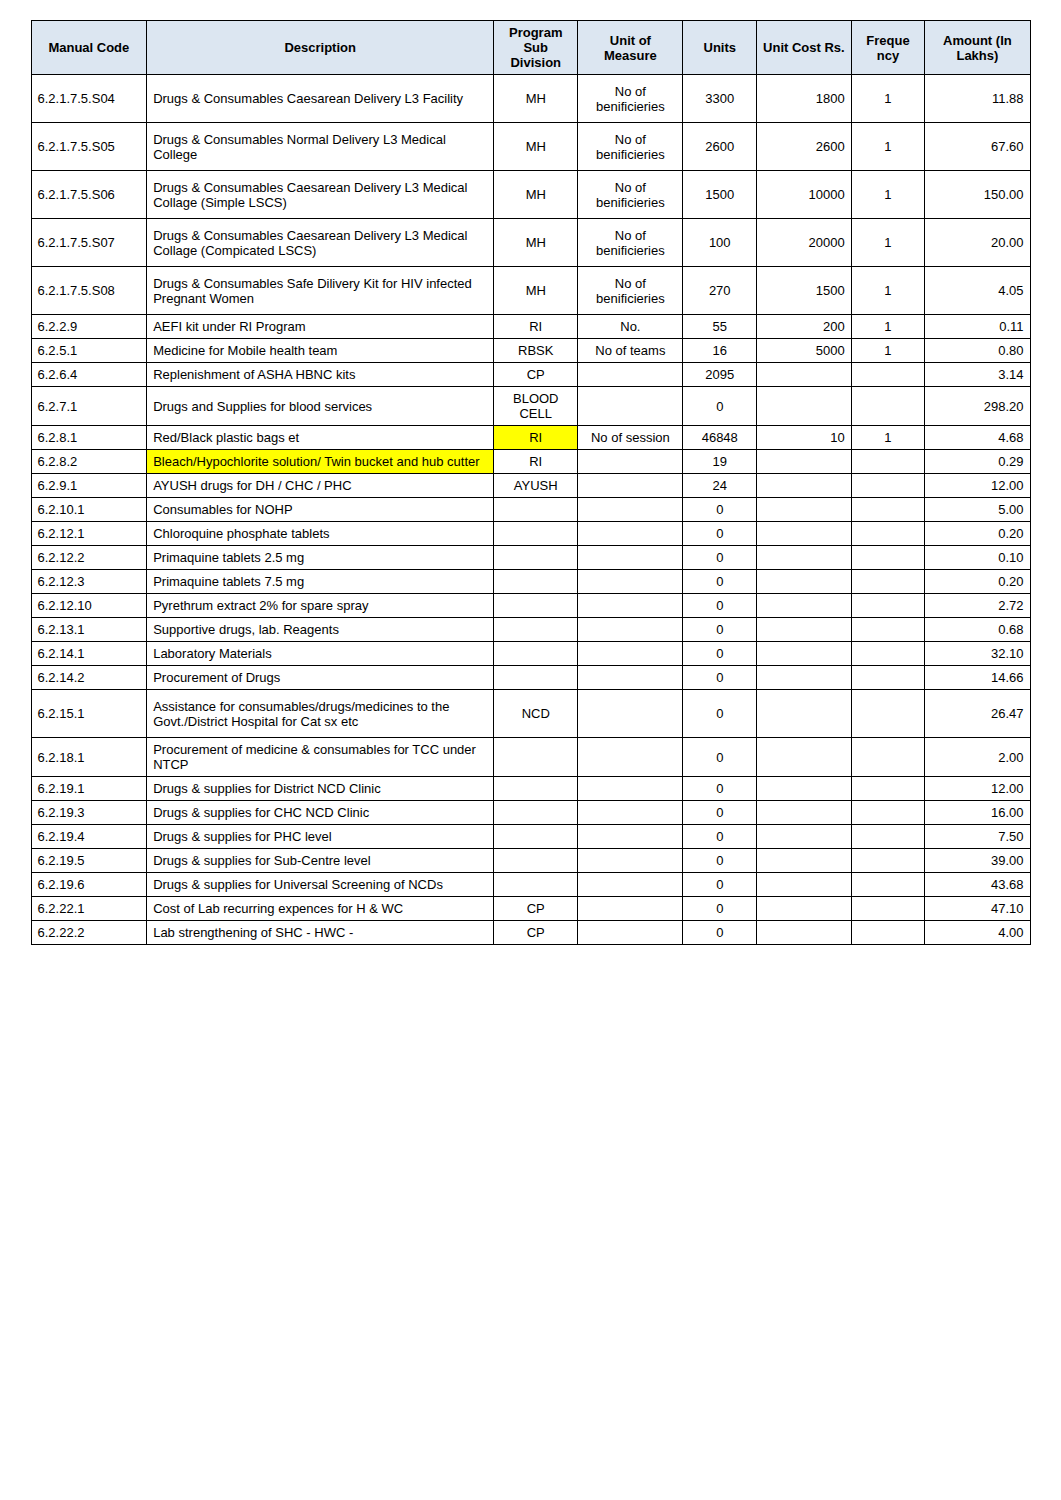| Manual Code | Description | Program Sub Division | Unit of Measure | Units | Unit Cost Rs. | Freque ncy | Amount (In Lakhs) |
| --- | --- | --- | --- | --- | --- | --- | --- |
| 6.2.1.7.5.S04 | Drugs & Consumables Caesarean Delivery L3 Facility | MH | No of benificieries | 3300 | 1800 | 1 | 11.88 |
| 6.2.1.7.5.S05 | Drugs & Consumables Normal Delivery L3 Medical College | MH | No of benificieries | 2600 | 2600 | 1 | 67.60 |
| 6.2.1.7.5.S06 | Drugs & Consumables Caesarean Delivery L3 Medical Collage (Simple LSCS) | MH | No of benificieries | 1500 | 10000 | 1 | 150.00 |
| 6.2.1.7.5.S07 | Drugs & Consumables Caesarean Delivery L3 Medical Collage (Compicated LSCS) | MH | No of benificieries | 100 | 20000 | 1 | 20.00 |
| 6.2.1.7.5.S08 | Drugs & Consumables Safe Dilivery Kit for HIV infected Pregnant Women | MH | No of benificieries | 270 | 1500 | 1 | 4.05 |
| 6.2.2.9 | AEFI kit under RI Program | RI | No. | 55 | 200 | 1 | 0.11 |
| 6.2.5.1 | Medicine for Mobile health team | RBSK | No of teams | 16 | 5000 | 1 | 0.80 |
| 6.2.6.4 | Replenishment of ASHA HBNC kits | CP | | 2095 | | | 3.14 |
| 6.2.7.1 | Drugs and Supplies for blood services | BLOOD CELL | | 0 | | | 298.20 |
| 6.2.8.1 | Red/Black plastic bags et | RI | No of session | 46848 | 10 | 1 | 4.68 |
| 6.2.8.2 | Bleach/Hypochlorite solution/ Twin bucket and hub cutter | RI | | 19 | | | 0.29 |
| 6.2.9.1 | AYUSH drugs for DH / CHC / PHC | AYUSH | | 24 | | | 12.00 |
| 6.2.10.1 | Consumables for NOHP | | | 0 | | | 5.00 |
| 6.2.12.1 | Chloroquine phosphate tablets | | | 0 | | | 0.20 |
| 6.2.12.2 | Primaquine tablets 2.5 mg | | | 0 | | | 0.10 |
| 6.2.12.3 | Primaquine tablets 7.5 mg | | | 0 | | | 0.20 |
| 6.2.12.10 | Pyrethrum extract 2% for spare spray | | | 0 | | | 2.72 |
| 6.2.13.1 | Supportive drugs, lab. Reagents | | | 0 | | | 0.68 |
| 6.2.14.1 | Laboratory Materials | | | 0 | | | 32.10 |
| 6.2.14.2 | Procurement of Drugs | | | 0 | | | 14.66 |
| 6.2.15.1 | Assistance for consumables/drugs/medicines to the Govt./District Hospital for Cat sx etc | NCD | | 0 | | | 26.47 |
| 6.2.18.1 | Procurement of medicine & consumables for TCC under NTCP | | | 0 | | | 2.00 |
| 6.2.19.1 | Drugs & supplies for District NCD Clinic | | | 0 | | | 12.00 |
| 6.2.19.3 | Drugs & supplies for CHC NCD Clinic | | | 0 | | | 16.00 |
| 6.2.19.4 | Drugs & supplies for PHC level | | | 0 | | | 7.50 |
| 6.2.19.5 | Drugs & supplies for Sub-Centre level | | | 0 | | | 39.00 |
| 6.2.19.6 | Drugs & supplies for Universal Screening of NCDs | | | 0 | | | 43.68 |
| 6.2.22.1 | Cost of Lab recurring expences for H & WC | CP | | 0 | | | 47.10 |
| 6.2.22.2 | Lab strengthening of SHC - HWC - | CP | | 0 | | | 4.00 |